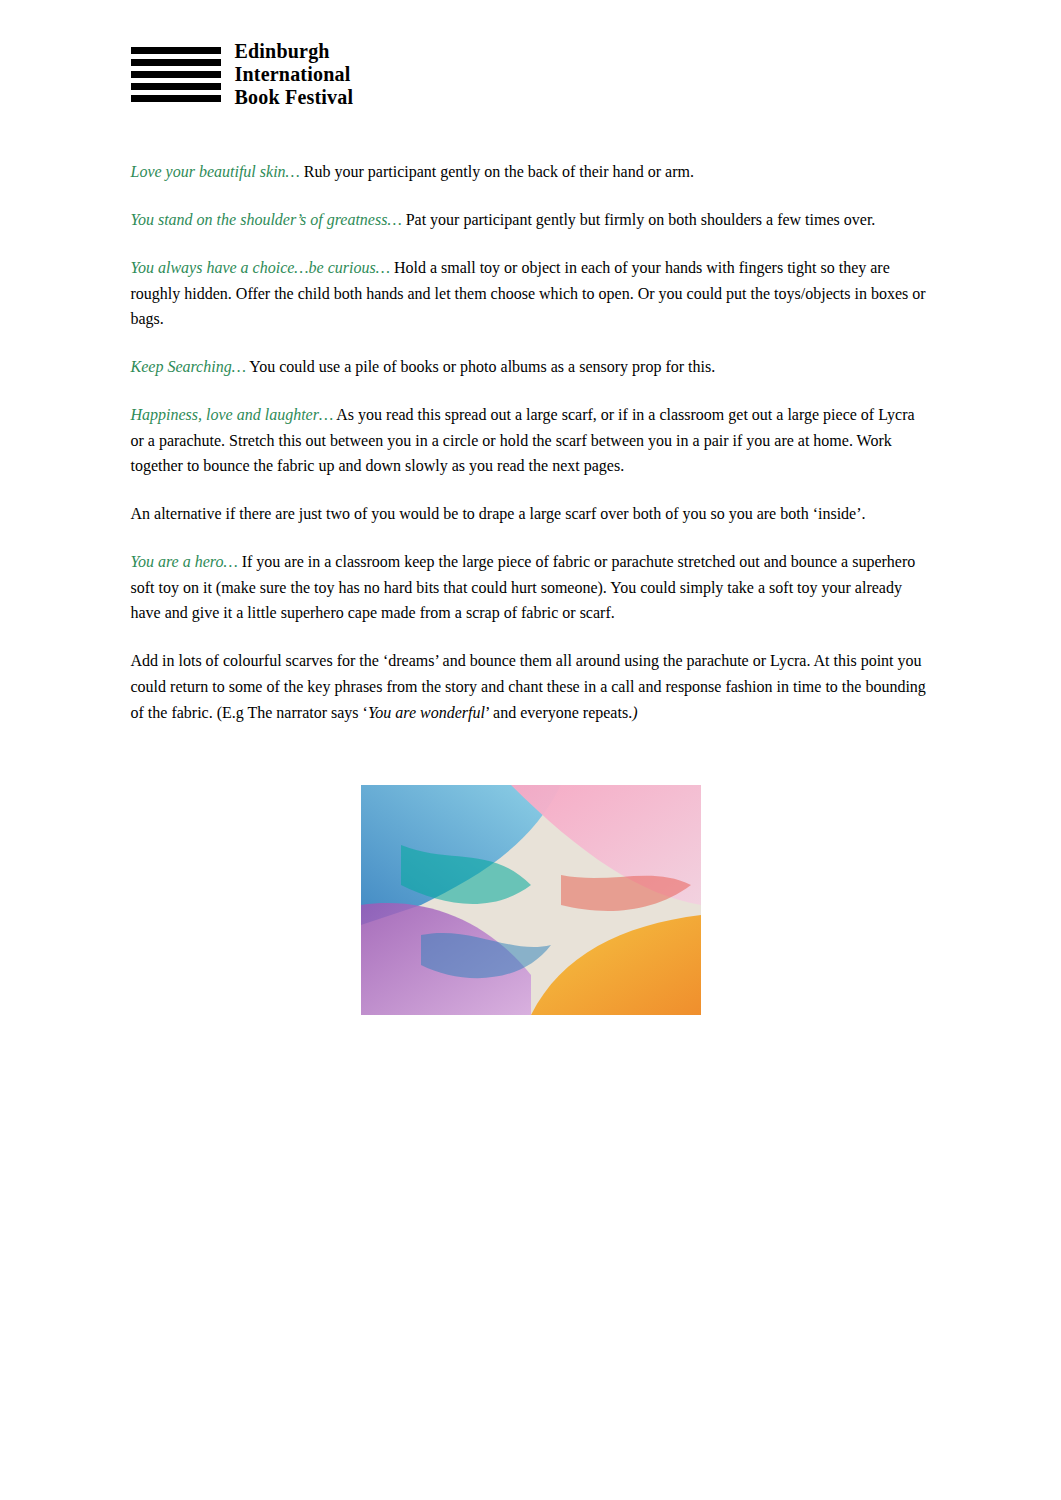Edinburgh
International
Book Festival
Love your beautiful skin… Rub your participant gently on the back of their hand or arm.
You stand on the shoulder’s of greatness… Pat your participant gently but firmly on both shoulders a few times over.
You always have a choice…be curious… Hold a small toy or object in each of your hands with fingers tight so they are roughly hidden. Offer the child both hands and let them choose which to open. Or you could put the toys/objects in boxes or bags.
Keep Searching… You could use a pile of books or photo albums as a sensory prop for this.
Happiness, love and laughter… As you read this spread out a large scarf, or if in a classroom get out a large piece of Lycra or a parachute. Stretch this out between you in a circle or hold the scarf between you in a pair if you are at home. Work together to bounce the fabric up and down slowly as you read the next pages.
An alternative if there are just two of you would be to drape a large scarf over both of you so you are both ‘inside’.
You are a hero… If you are in a classroom keep the large piece of fabric or parachute stretched out and bounce a superhero soft toy on it (make sure the toy has no hard bits that could hurt someone). You could simply take a soft toy your already have and give it a little superhero cape made from a scrap of fabric or scarf.
Add in lots of colourful scarves for the ‘dreams’ and bounce them all around using the parachute or Lycra. At this point you could return to some of the key phrases from the story and chant these in a call and response fashion in time to the bounding of the fabric. (E.g The narrator says ‘You are wonderful’ and everyone repeats.)